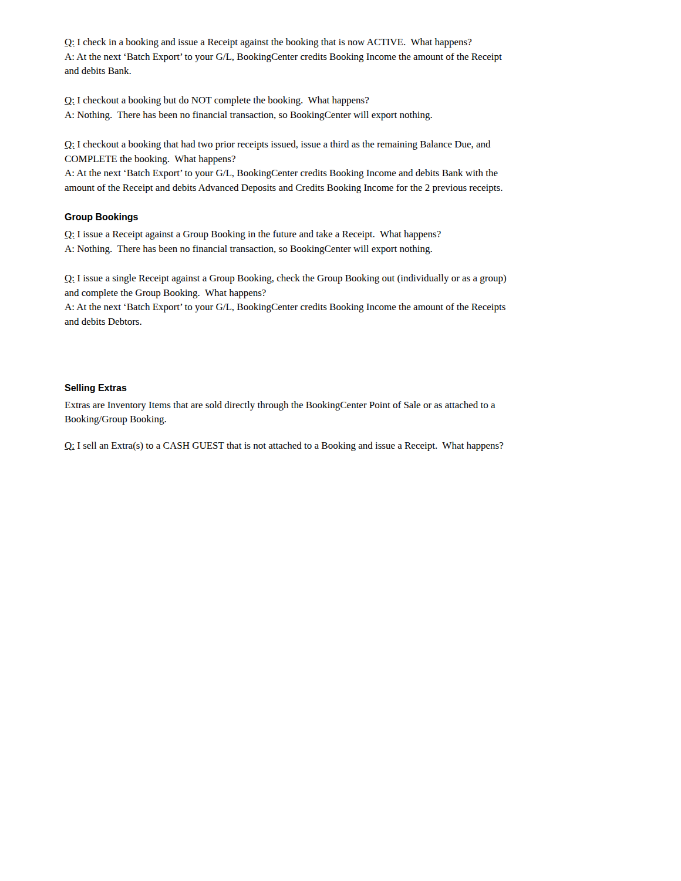Q: I check in a booking and issue a Receipt against the booking that is now ACTIVE. What happens?
A: At the next ‘Batch Export’ to your G/L, BookingCenter credits Booking Income the amount of the Receipt and debits Bank.
Q: I checkout a booking but do NOT complete the booking. What happens?
A: Nothing. There has been no financial transaction, so BookingCenter will export nothing.
Q: I checkout a booking that had two prior receipts issued, issue a third as the remaining Balance Due, and COMPLETE the booking. What happens?
A: At the next ‘Batch Export’ to your G/L, BookingCenter credits Booking Income and debits Bank with the amount of the Receipt and debits Advanced Deposits and Credits Booking Income for the 2 previous receipts.
Group Bookings
Q: I issue a Receipt against a Group Booking in the future and take a Receipt. What happens?
A: Nothing. There has been no financial transaction, so BookingCenter will export nothing.
Q: I issue a single Receipt against a Group Booking, check the Group Booking out (individually or as a group) and complete the Group Booking. What happens?
A: At the next ‘Batch Export’ to your G/L, BookingCenter credits Booking Income the amount of the Receipts and debits Debtors.
Selling Extras
Extras are Inventory Items that are sold directly through the BookingCenter Point of Sale or as attached to a Booking/Group Booking.
Q: I sell an Extra(s) to a CASH GUEST that is not attached to a Booking and issue a Receipt. What happens?